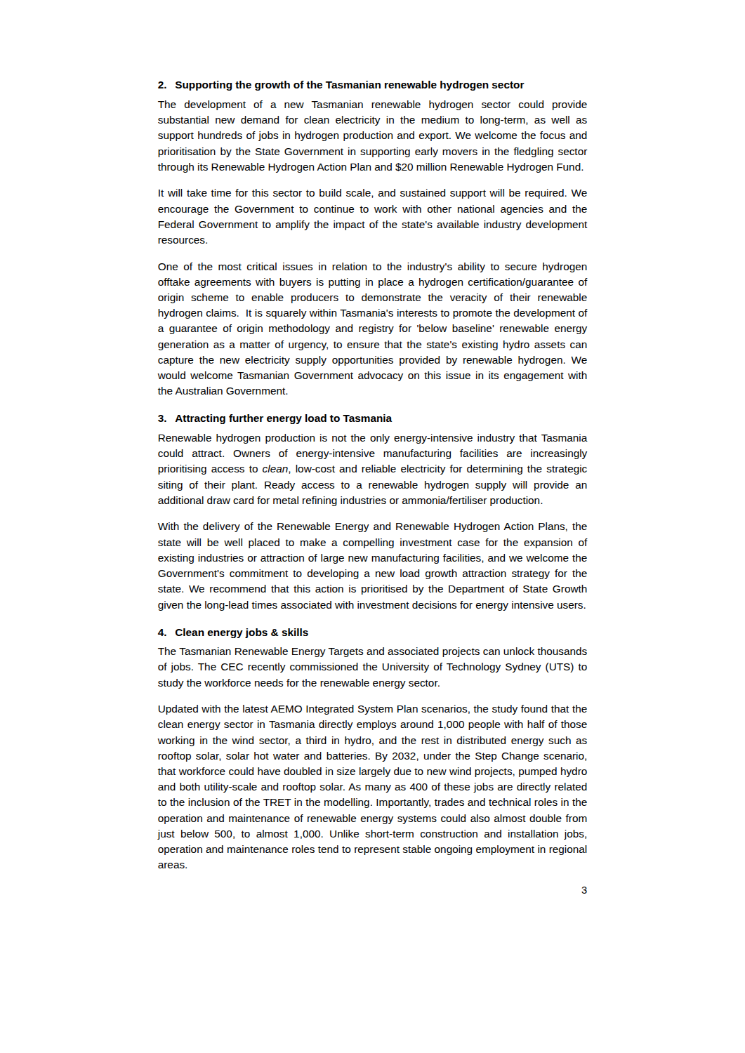2. Supporting the growth of the Tasmanian renewable hydrogen sector
The development of a new Tasmanian renewable hydrogen sector could provide substantial new demand for clean electricity in the medium to long-term, as well as support hundreds of jobs in hydrogen production and export. We welcome the focus and prioritisation by the State Government in supporting early movers in the fledgling sector through its Renewable Hydrogen Action Plan and $20 million Renewable Hydrogen Fund.
It will take time for this sector to build scale, and sustained support will be required. We encourage the Government to continue to work with other national agencies and the Federal Government to amplify the impact of the state's available industry development resources.
One of the most critical issues in relation to the industry's ability to secure hydrogen offtake agreements with buyers is putting in place a hydrogen certification/guarantee of origin scheme to enable producers to demonstrate the veracity of their renewable hydrogen claims. It is squarely within Tasmania's interests to promote the development of a guarantee of origin methodology and registry for 'below baseline' renewable energy generation as a matter of urgency, to ensure that the state's existing hydro assets can capture the new electricity supply opportunities provided by renewable hydrogen. We would welcome Tasmanian Government advocacy on this issue in its engagement with the Australian Government.
3. Attracting further energy load to Tasmania
Renewable hydrogen production is not the only energy-intensive industry that Tasmania could attract. Owners of energy-intensive manufacturing facilities are increasingly prioritising access to clean, low-cost and reliable electricity for determining the strategic siting of their plant. Ready access to a renewable hydrogen supply will provide an additional draw card for metal refining industries or ammonia/fertiliser production.
With the delivery of the Renewable Energy and Renewable Hydrogen Action Plans, the state will be well placed to make a compelling investment case for the expansion of existing industries or attraction of large new manufacturing facilities, and we welcome the Government's commitment to developing a new load growth attraction strategy for the state. We recommend that this action is prioritised by the Department of State Growth given the long-lead times associated with investment decisions for energy intensive users.
4. Clean energy jobs & skills
The Tasmanian Renewable Energy Targets and associated projects can unlock thousands of jobs. The CEC recently commissioned the University of Technology Sydney (UTS) to study the workforce needs for the renewable energy sector.
Updated with the latest AEMO Integrated System Plan scenarios, the study found that the clean energy sector in Tasmania directly employs around 1,000 people with half of those working in the wind sector, a third in hydro, and the rest in distributed energy such as rooftop solar, solar hot water and batteries. By 2032, under the Step Change scenario, that workforce could have doubled in size largely due to new wind projects, pumped hydro and both utility-scale and rooftop solar. As many as 400 of these jobs are directly related to the inclusion of the TRET in the modelling. Importantly, trades and technical roles in the operation and maintenance of renewable energy systems could also almost double from just below 500, to almost 1,000. Unlike short-term construction and installation jobs, operation and maintenance roles tend to represent stable ongoing employment in regional areas.
3